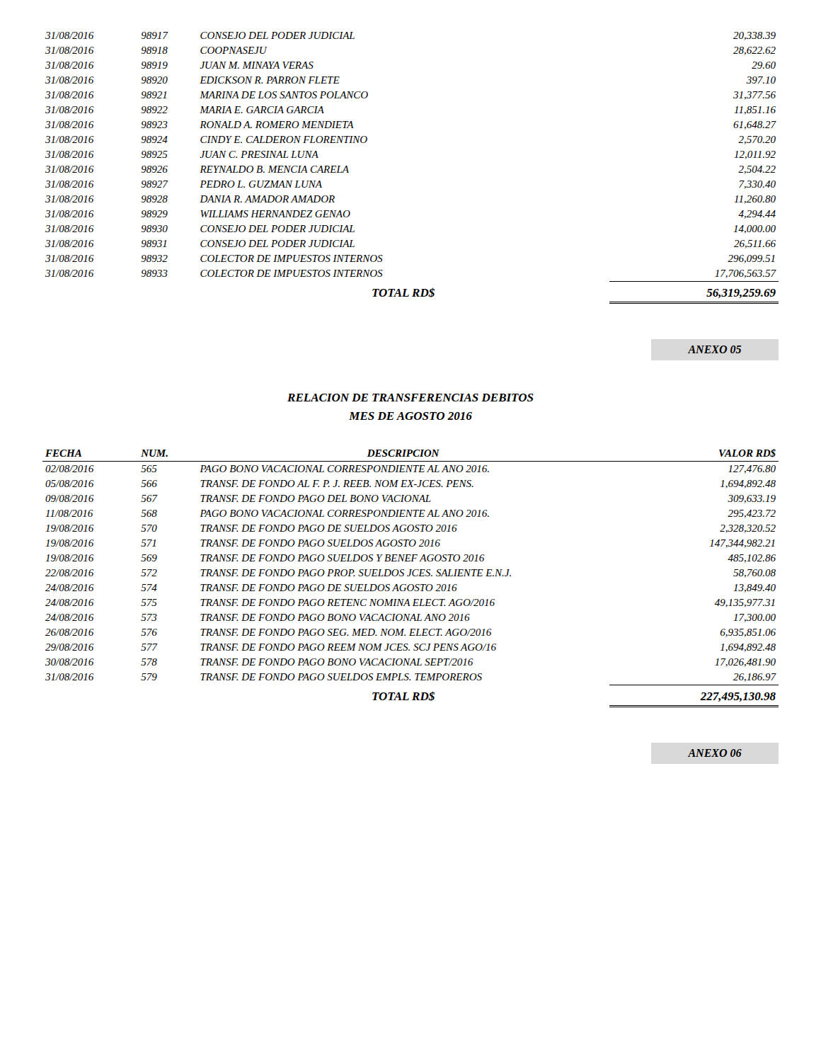| 31/08/2016 | 98917 | CONSEJO DEL PODER JUDICIAL | 20,338.39 |
| 31/08/2016 | 98918 | COOPNASEJU | 28,622.62 |
| 31/08/2016 | 98919 | JUAN M. MINAYA VERAS | 29.60 |
| 31/08/2016 | 98920 | EDICKSON R. PARRON FLETE | 397.10 |
| 31/08/2016 | 98921 | MARINA DE LOS SANTOS POLANCO | 31,377.56 |
| 31/08/2016 | 98922 | MARIA E. GARCIA GARCIA | 11,851.16 |
| 31/08/2016 | 98923 | RONALD A. ROMERO MENDIETA | 61,648.27 |
| 31/08/2016 | 98924 | CINDY E. CALDERON FLORENTINO | 2,570.20 |
| 31/08/2016 | 98925 | JUAN C. PRESINAL LUNA | 12,011.92 |
| 31/08/2016 | 98926 | REYNALDO B. MENCIA CARELA | 2,504.22 |
| 31/08/2016 | 98927 | PEDRO L. GUZMAN LUNA | 7,330.40 |
| 31/08/2016 | 98928 | DANIA R. AMADOR AMADOR | 11,260.80 |
| 31/08/2016 | 98929 | WILLIAMS HERNANDEZ GENAO | 4,294.44 |
| 31/08/2016 | 98930 | CONSEJO DEL PODER JUDICIAL | 14,000.00 |
| 31/08/2016 | 98931 | CONSEJO DEL PODER JUDICIAL | 26,511.66 |
| 31/08/2016 | 98932 | COLECTOR DE IMPUESTOS INTERNOS | 296,099.51 |
| 31/08/2016 | 98933 | COLECTOR DE IMPUESTOS INTERNOS | 17,706,563.57 |
| | | TOTAL RD$ | 56,319,259.69 |
ANEXO 05
RELACION DE TRANSFERENCIAS DEBITOS
MES DE AGOSTO 2016
| FECHA | NUM. | DESCRIPCION | VALOR RD$ |
| --- | --- | --- | --- |
| 02/08/2016 | 565 | PAGO BONO VACACIONAL CORRESPONDIENTE AL ANO 2016. | 127,476.80 |
| 05/08/2016 | 566 | TRANSF. DE FONDO AL F. P. J. REEB. NOM EX-JCES. PENS. | 1,694,892.48 |
| 09/08/2016 | 567 | TRANSF. DE FONDO PAGO DEL BONO VACIONAL | 309,633.19 |
| 11/08/2016 | 568 | PAGO BONO VACACIONAL CORRESPONDIENTE AL ANO 2016. | 295,423.72 |
| 19/08/2016 | 570 | TRANSF. DE FONDO PAGO DE SUELDOS AGOSTO 2016 | 2,328,320.52 |
| 19/08/2016 | 571 | TRANSF. DE FONDO PAGO SUELDOS AGOSTO 2016 | 147,344,982.21 |
| 19/08/2016 | 569 | TRANSF. DE FONDO PAGO SUELDOS Y BENEF AGOSTO 2016 | 485,102.86 |
| 22/08/2016 | 572 | TRANSF. DE FONDO PAGO PROP. SUELDOS JCES. SALIENTE E.N.J. | 58,760.08 |
| 24/08/2016 | 574 | TRANSF. DE FONDO PAGO DE SUELDOS AGOSTO 2016 | 13,849.40 |
| 24/08/2016 | 575 | TRANSF. DE FONDO PAGO RETENC NOMINA ELECT. AGO/2016 | 49,135,977.31 |
| 24/08/2016 | 573 | TRANSF. DE FONDO PAGO BONO VACACIONAL ANO 2016 | 17,300.00 |
| 26/08/2016 | 576 | TRANSF. DE FONDO PAGO SEG. MED. NOM. ELECT. AGO/2016 | 6,935,851.06 |
| 29/08/2016 | 577 | TRANSF. DE FONDO PAGO REEM NOM JCES. SCJ PENS AGO/16 | 1,694,892.48 |
| 30/08/2016 | 578 | TRANSF. DE FONDO PAGO BONO VACACIONAL SEPT/2016 | 17,026,481.90 |
| 31/08/2016 | 579 | TRANSF. DE FONDO PAGO SUELDOS EMPLS. TEMPOREROS | 26,186.97 |
| | | TOTAL RD$ | 227,495,130.98 |
ANEXO 06